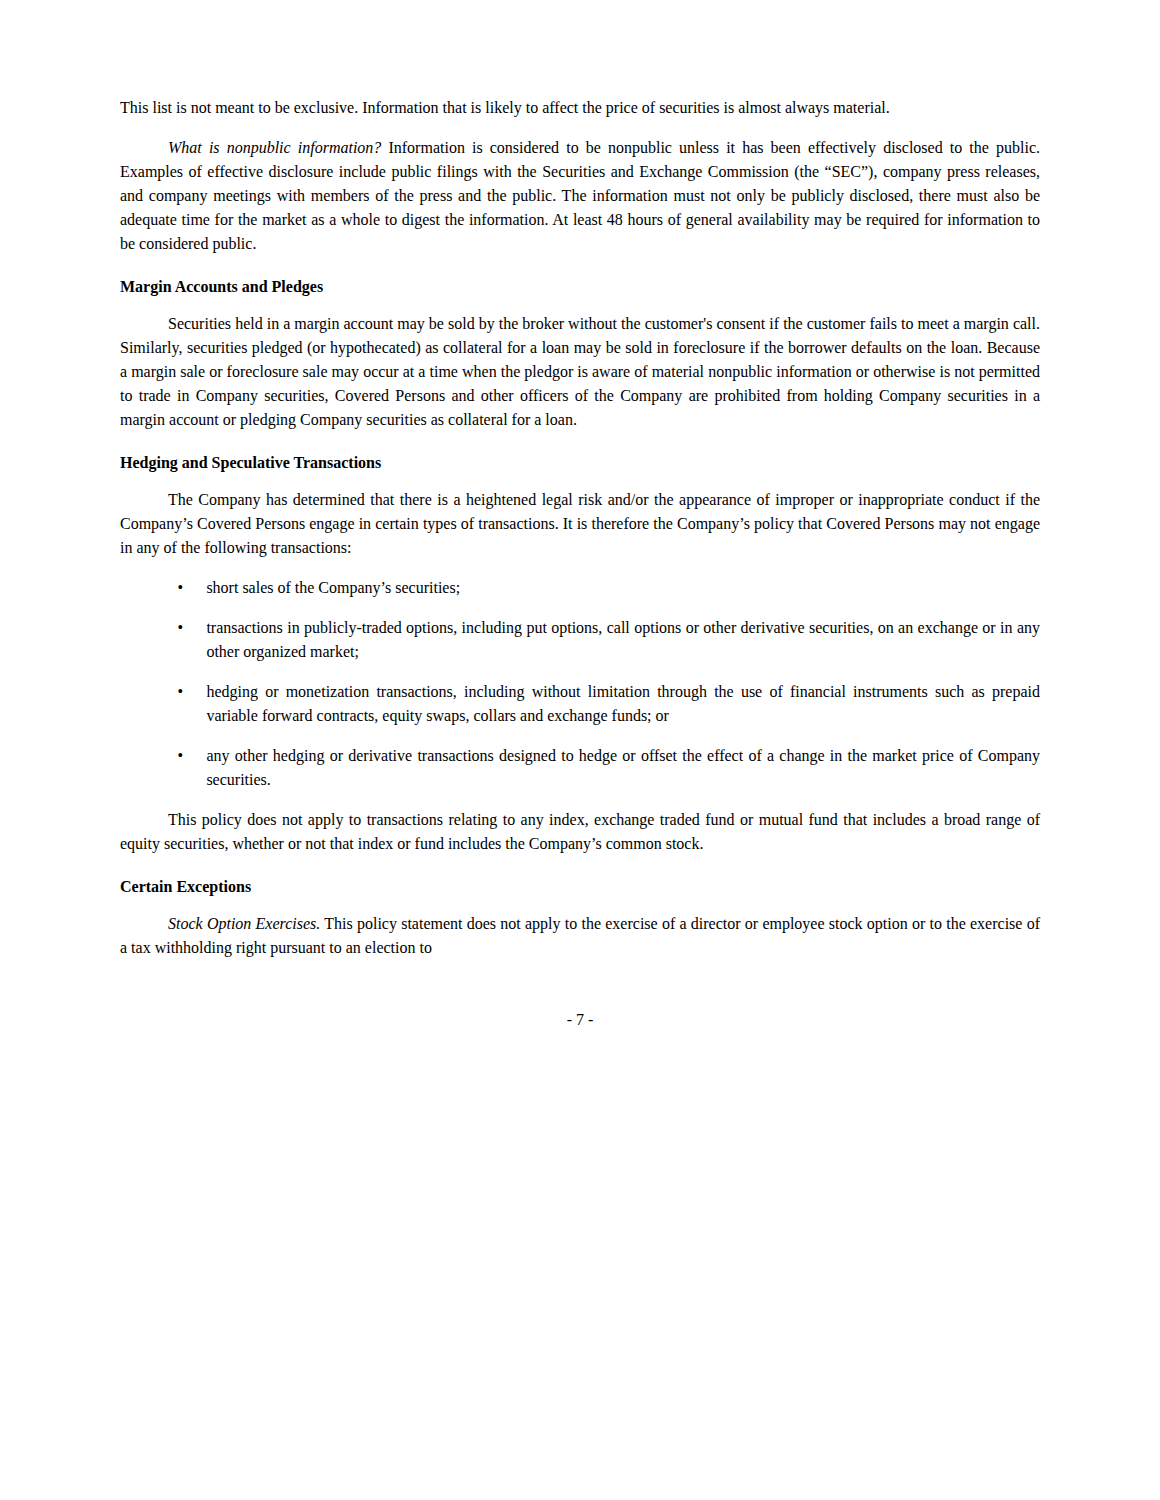This list is not meant to be exclusive. Information that is likely to affect the price of securities is almost always material.
What is nonpublic information? Information is considered to be nonpublic unless it has been effectively disclosed to the public. Examples of effective disclosure include public filings with the Securities and Exchange Commission (the “SEC”), company press releases, and company meetings with members of the press and the public. The information must not only be publicly disclosed, there must also be adequate time for the market as a whole to digest the information. At least 48 hours of general availability may be required for information to be considered public.
Margin Accounts and Pledges
Securities held in a margin account may be sold by the broker without the customer's consent if the customer fails to meet a margin call. Similarly, securities pledged (or hypothecated) as collateral for a loan may be sold in foreclosure if the borrower defaults on the loan. Because a margin sale or foreclosure sale may occur at a time when the pledgor is aware of material nonpublic information or otherwise is not permitted to trade in Company securities, Covered Persons and other officers of the Company are prohibited from holding Company securities in a margin account or pledging Company securities as collateral for a loan.
Hedging and Speculative Transactions
The Company has determined that there is a heightened legal risk and/or the appearance of improper or inappropriate conduct if the Company’s Covered Persons engage in certain types of transactions. It is therefore the Company’s policy that Covered Persons may not engage in any of the following transactions:
short sales of the Company’s securities;
transactions in publicly-traded options, including put options, call options or other derivative securities, on an exchange or in any other organized market;
hedging or monetization transactions, including without limitation through the use of financial instruments such as prepaid variable forward contracts, equity swaps, collars and exchange funds; or
any other hedging or derivative transactions designed to hedge or offset the effect of a change in the market price of Company securities.
This policy does not apply to transactions relating to any index, exchange traded fund or mutual fund that includes a broad range of equity securities, whether or not that index or fund includes the Company’s common stock.
Certain Exceptions
Stock Option Exercises. This policy statement does not apply to the exercise of a director or employee stock option or to the exercise of a tax withholding right pursuant to an election to
- 7 -